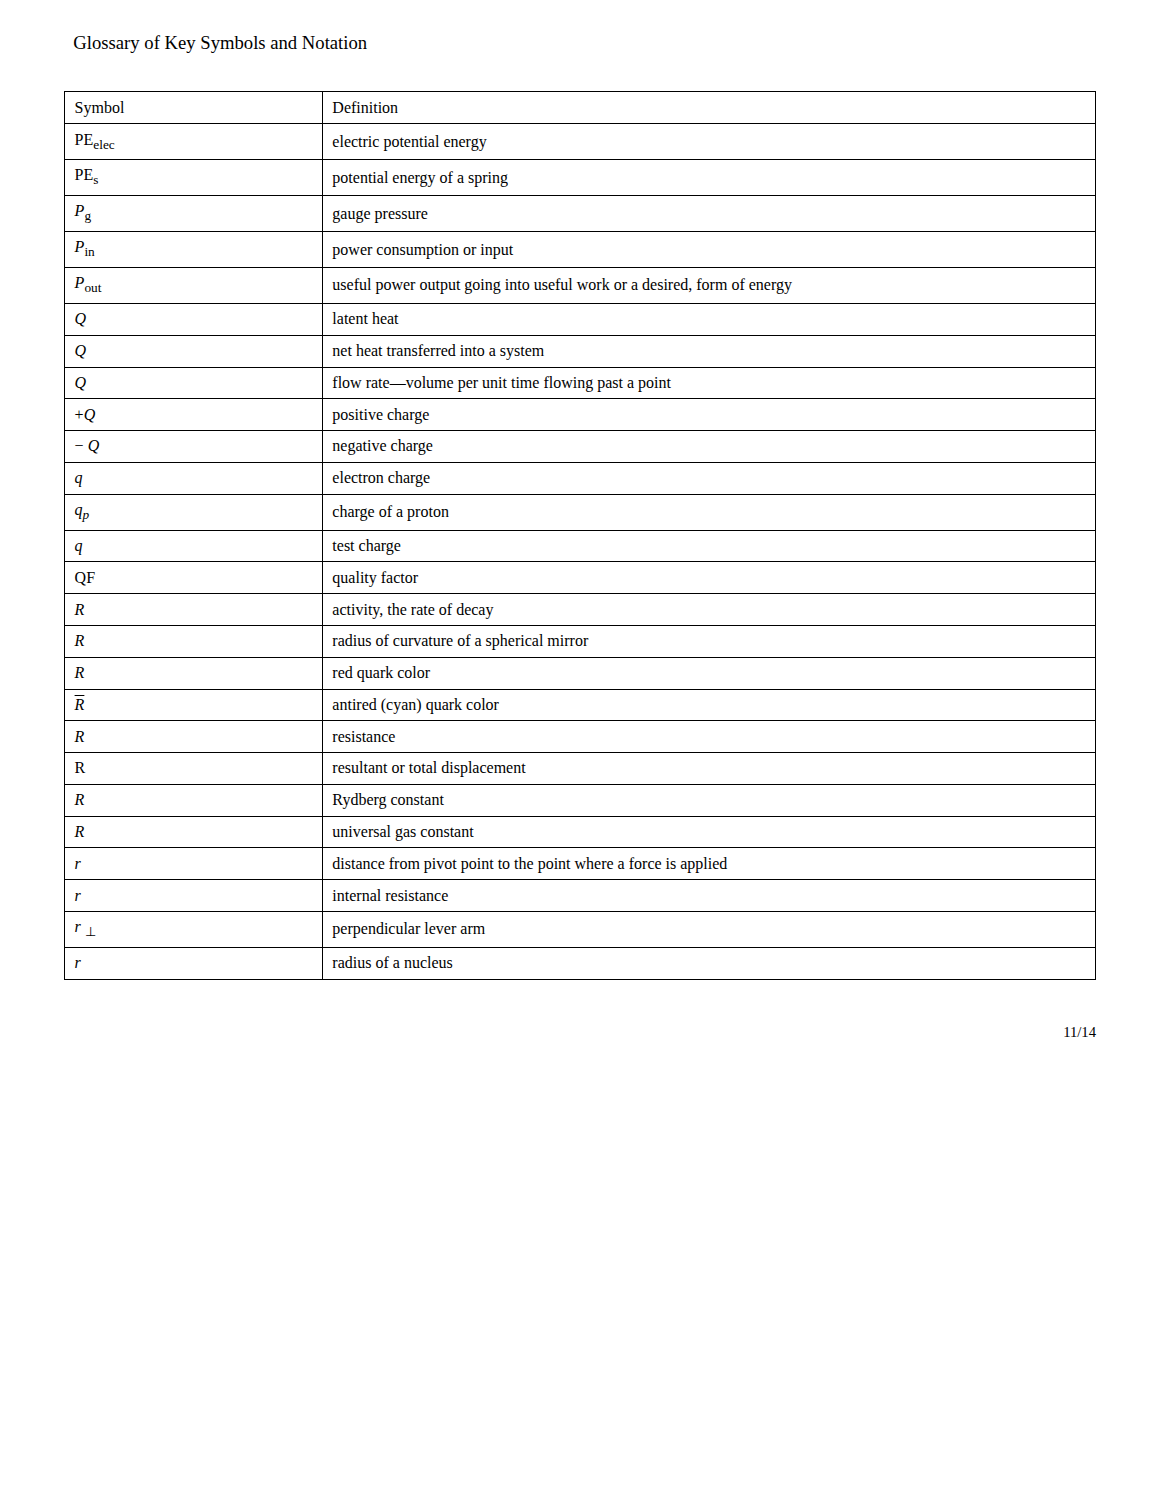Glossary of Key Symbols and Notation
| Symbol | Definition |
| --- | --- |
| PE elec | electric potential energy |
| PE s | potential energy of a spring |
| P g | gauge pressure |
| P in | power consumption or input |
| P out | useful power output going into useful work or a desired, form of energy |
| Q | latent heat |
| Q | net heat transferred into a system |
| Q | flow rate—volume per unit time flowing past a point |
| + Q | positive charge |
| − Q | negative charge |
| q | electron charge |
| q p | charge of a proton |
| q | test charge |
| QF | quality factor |
| R | activity, the rate of decay |
| R | radius of curvature of a spherical mirror |
| R | red quark color |
| R | antired (cyan) quark color |
| R | resistance |
| R | resultant or total displacement |
| R | Rydberg constant |
| R | universal gas constant |
| r | distance from pivot point to the point where a force is applied |
| r | internal resistance |
| r ⊥ | perpendicular lever arm |
| r | radius of a nucleus |
11/14